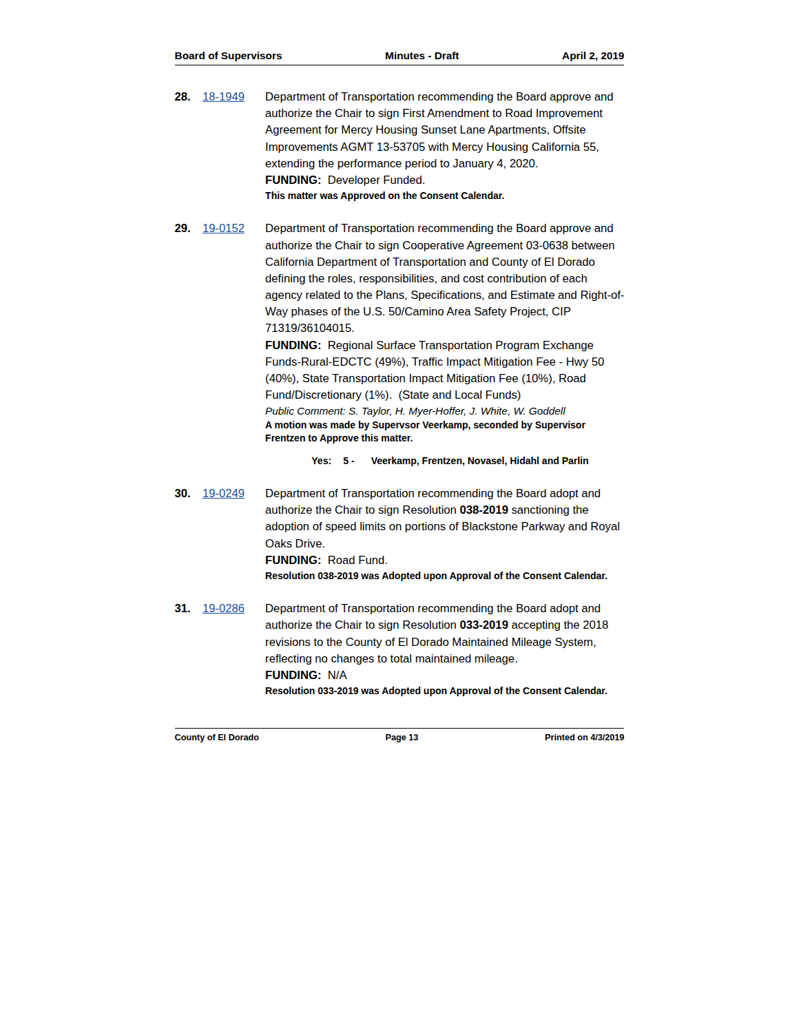Board of Supervisors
Minutes - Draft
April 2, 2019
28.
18-1949
Department of Transportation recommending the Board approve and authorize the Chair to sign First Amendment to Road Improvement Agreement for Mercy Housing Sunset Lane Apartments, Offsite Improvements AGMT 13-53705 with Mercy Housing California 55, extending the performance period to January 4, 2020.
FUNDING: Developer Funded.
This matter was Approved on the Consent Calendar.
29.
19-0152
Department of Transportation recommending the Board approve and authorize the Chair to sign Cooperative Agreement 03-0638 between California Department of Transportation and County of El Dorado defining the roles, responsibilities, and cost contribution of each agency related to the Plans, Specifications, and Estimate and Right-of-Way phases of the U.S. 50/Camino Area Safety Project, CIP 71319/36104015.
FUNDING: Regional Surface Transportation Program Exchange Funds-Rural-EDCTC (49%), Traffic Impact Mitigation Fee - Hwy 50 (40%), State Transportation Impact Mitigation Fee (10%), Road Fund/Discretionary (1%). (State and Local Funds)
Public Comment: S. Taylor, H. Myer-Hoffer, J. White, W. Goddell
A motion was made by Supervsor Veerkamp, seconded by Supervisor Frentzen to Approve this matter.
Yes:
5 -
Veerkamp, Frentzen, Novasel, Hidahl and Parlin
30.
19-0249
Department of Transportation recommending the Board adopt and authorize the Chair to sign Resolution 038-2019 sanctioning the adoption of speed limits on portions of Blackstone Parkway and Royal Oaks Drive.
FUNDING: Road Fund.
Resolution 038-2019 was Adopted upon Approval of the Consent Calendar.
31.
19-0286
Department of Transportation recommending the Board adopt and authorize the Chair to sign Resolution 033-2019 accepting the 2018 revisions to the County of El Dorado Maintained Mileage System, reflecting no changes to total maintained mileage.
FUNDING: N/A
Resolution 033-2019 was Adopted upon Approval of the Consent Calendar.
County of El Dorado
Page 13
Printed on 4/3/2019